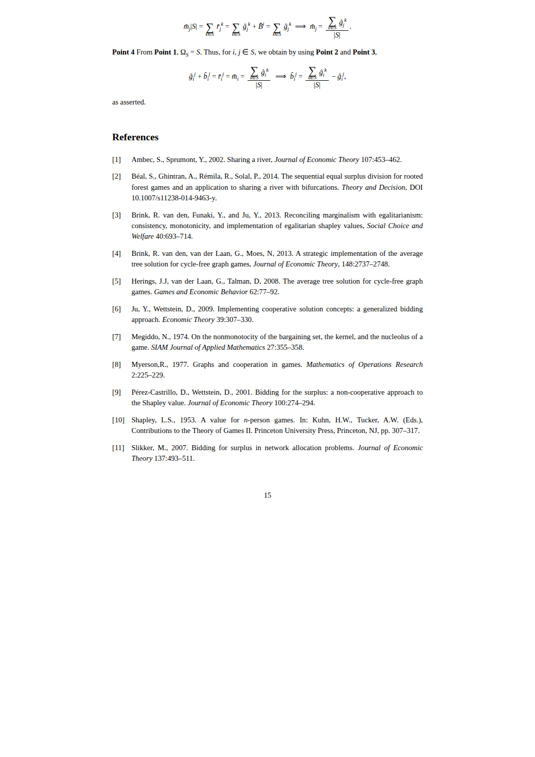m̂j|S| = ∑k∈S r̂jk = ∑k∈S ĝjk + B̂i = ∑k∈S ĝjk ⟹ m̂j = ∑k∈S ĝjk |S| .
Point 4 From Point 1, ΩS = S. Thus, for i, j ∈ S, we obtain by using Point 2 and Point 3,
ĝij + b̂ij = r̂ij = m̂i = ∑k∈S ĝik |S| ⟹ b̂ij = ∑k∈S ĝik |S| − ĝij,
as asserted.
References
Ambec, S., Sprumont, Y., 2002. Sharing a river, Journal of Economic Theory 107:453–462.
Béal, S., Ghintran, A., Rémila, R., Solal, P., 2014. The sequential equal surplus division for rooted forest games and an application to sharing a river with bifurcations. Theory and Decision, DOI 10.1007/s11238-014-9463-y.
Brink, R. van den, Funaki, Y., and Ju, Y., 2013. Reconciling marginalism with egalitarianism: consistency, monotonicity, and implementation of egalitarian shapley values, Social Choice and Welfare 40:693–714.
Brink, R. van den, van der Laan, G., Moes, N, 2013. A strategic implementation of the average tree solution for cycle-free graph games, Journal of Economic Theory, 148:2737–2748.
Herings, J.J, van der Laan, G., Talman, D, 2008. The average tree solution for cycle-free graph games. Games and Economic Behavior 62:77–92.
Ju, Y., Wettstein, D., 2009. Implementing cooperative solution concepts: a generalized bidding approach. Economic Theory 39:307–330.
Megiddo, N., 1974. On the nonmonotocity of the bargaining set, the kernel, and the nucleolus of a game. SIAM Journal of Applied Mathematics 27:355–358.
Myerson,R., 1977. Graphs and cooperation in games. Mathematics of Operations Research 2:225–229.
Pérez-Castrillo, D., Wettstein, D., 2001. Bidding for the surplus: a non-cooperative approach to the Shapley value. Journal of Economic Theory 100:274–294.
Shapley, L.S., 1953. A value for n-person games. In: Kuhn, H.W., Tucker, A.W. (Eds.), Contributions to the Theory of Games II. Princeton University Press, Princeton, NJ, pp. 307–317.
Slikker, M., 2007. Bidding for surplus in network allocation problems. Journal of Economic Theory 137:493–511.
15